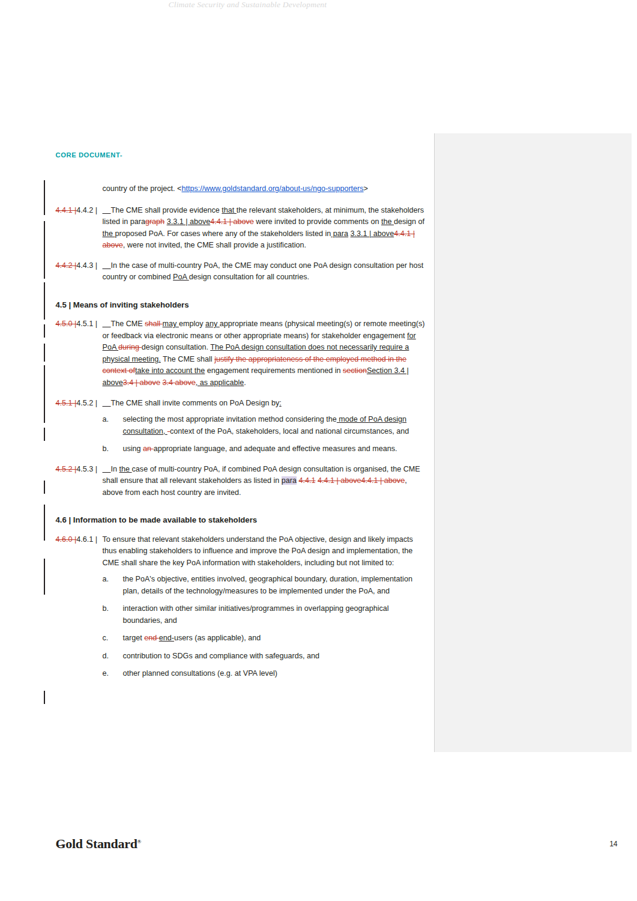Climate Security and Sustainable Development
CORE DOCUMENT-
country of the project. <https://www.goldstandard.org/about-us/ngo-supporters>
4.4.1 |4.4.2 |
The CME shall provide evidence that the relevant stakeholders, at minimum, the stakeholders listed in paragraph 3.3.1 | above 4.4.1 | above were invited to provide comments on the design of the proposed PoA. For cases where any of the stakeholders listed in para 3.3.1 | above 4.4.1 | above, were not invited, the CME shall provide a justification.
4.4.2 |4.4.3 |
In the case of multi-country PoA, the CME may conduct one PoA design consultation per host country or combined PoA design consultation for all countries.
4.5 | Means of inviting stakeholders
4.5.0 |4.5.1 |
The CME shall may employ any appropriate means (physical meeting(s) or remote meeting(s) or feedback via electronic means or other appropriate means) for stakeholder engagement for PoA during design consultation. The PoA design consultation does not necessarily require a physical meeting. The CME shall justify the appropriateness of the employed method in the context of take into account the engagement requirements mentioned in section Section 3.4 | above 3.4 | above 3.4 above, as applicable.
4.5.1 |4.5.2 |
The CME shall invite comments on PoA Design by:
a. selecting the most appropriate invitation method considering the mode of PoA design consultation, -context of the PoA, stakeholders, local and national circumstances, and
b. using an appropriate language, and adequate and effective measures and means.
4.5.2 |4.5.3 |
In the case of multi-country PoA, if combined PoA design consultation is organised, the CME shall ensure that all relevant stakeholders as listed in para 4.4.1 4.4.1 | above 4.4.1 | above, above from each host country are invited.
4.6 | Information to be made available to stakeholders
4.6.0 |4.6.1 |
To ensure that relevant stakeholders understand the PoA objective, design and likely impacts thus enabling stakeholders to influence and improve the PoA design and implementation, the CME shall share the key PoA information with stakeholders, including but not limited to:
a. the PoA's objective, entities involved, geographical boundary, duration, implementation plan, details of the technology/measures to be implemented under the PoA, and
b. interaction with other similar initiatives/programmes in overlapping geographical boundaries, and
c. target end end-users (as applicable), and
d. contribution to SDGs and compliance with safeguards, and
e. other planned consultations (e.g. at VPA level)
Gold Standard®
14